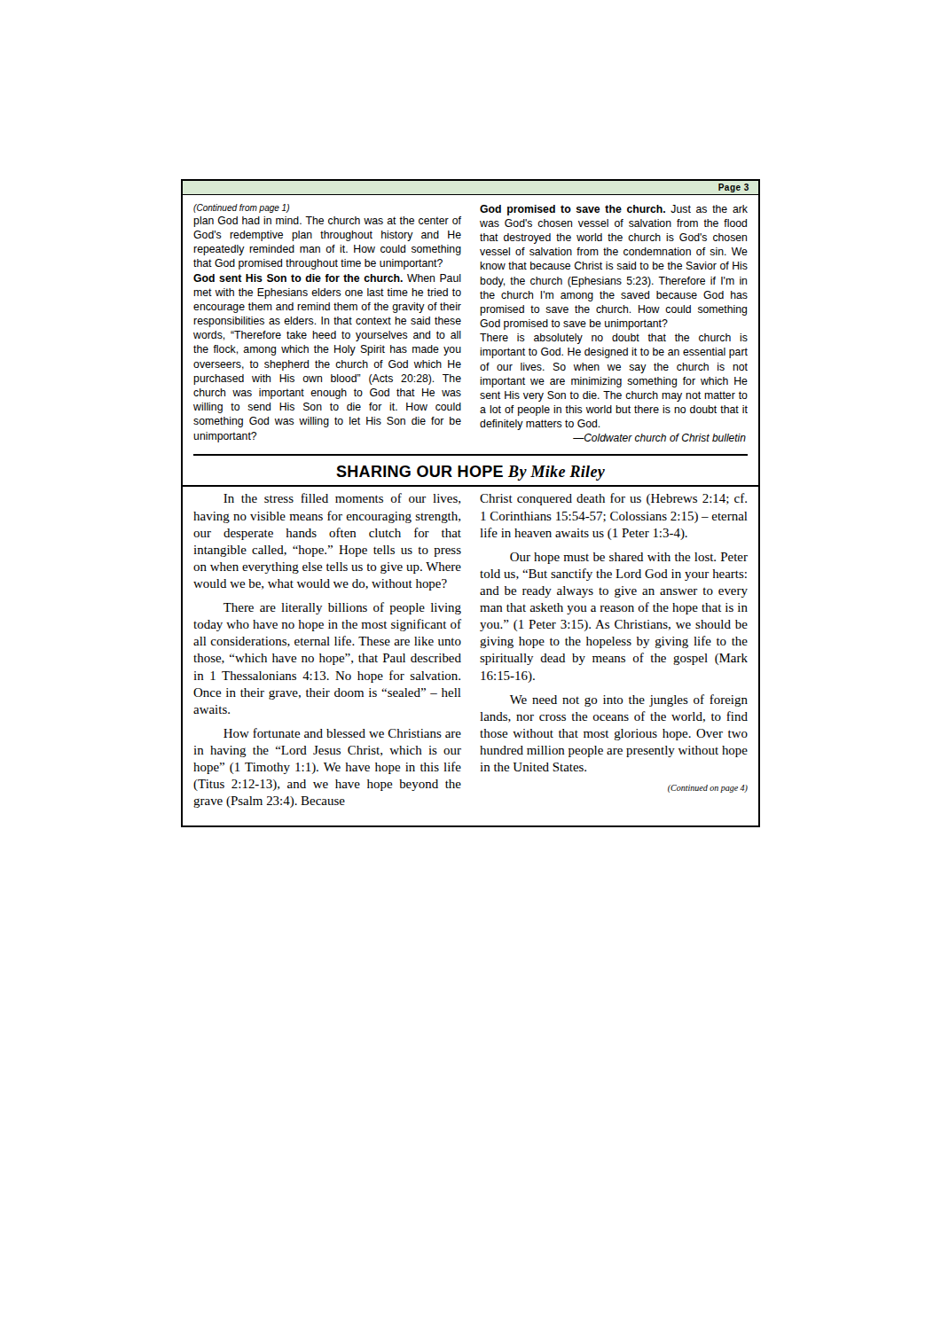Page 3
(Continued from page 1)
plan God had in mind. The church was at the center of God's redemptive plan throughout history and He repeatedly reminded man of it. How could something that God promised throughout time be unimportant?
God sent His Son to die for the church. When Paul met with the Ephesians elders one last time he tried to encourage them and remind them of the gravity of their responsibilities as elders. In that context he said these words, “Therefore take heed to yourselves and to all the flock, among which the Holy Spirit has made you overseers, to shepherd the church of God which He purchased with His own blood” (Acts 20:28). The church was important enough to God that He was willing to send His Son to die for it. How could something God was willing to let His Son die for be unimportant?
God promised to save the church. Just as the ark was God's chosen vessel of salvation from the flood that destroyed the world the church is God's chosen vessel of salvation from the condemnation of sin. We know that because Christ is said to be the Savior of His body, the church (Ephesians 5:23). Therefore if I'm in the church I'm among the saved because God has promised to save the church. How could something God promised to save be unimportant?
There is absolutely no doubt that the church is important to God. He designed it to be an essential part of our lives. So when we say the church is not important we are minimizing something for which He sent His very Son to die. The church may not matter to a lot of people in this world but there is no doubt that it definitely matters to God.
—Coldwater church of Christ bulletin
SHARING OUR HOPE By Mike Riley
In the stress filled moments of our lives, having no visible means for encouraging strength, our desperate hands often clutch for that intangible called, “hope.” Hope tells us to press on when everything else tells us to give up. Where would we be, what would we do, without hope?
There are literally billions of people living today who have no hope in the most significant of all considerations, eternal life. These are like unto those, “which have no hope”, that Paul described in 1 Thessalonians 4:13. No hope for salvation. Once in their grave, their doom is “sealed” – hell awaits.
How fortunate and blessed we Christians are in having the “Lord Jesus Christ, which is our hope” (1 Timothy 1:1). We have hope in this life (Titus 2:12-13), and we have hope beyond the grave (Psalm 23:4). Because
Christ conquered death for us (Hebrews 2:14; cf. 1 Corinthians 15:54-57; Colossians 2:15) – eternal life in heaven awaits us (1 Peter 1:3-4).
Our hope must be shared with the lost. Peter told us, “But sanctify the Lord God in your hearts: and be ready always to give an answer to every man that asketh you a reason of the hope that is in you.” (1 Peter 3:15). As Christians, we should be giving hope to the hopeless by giving life to the spiritually dead by means of the gospel (Mark 16:15-16).
We need not go into the jungles of foreign lands, nor cross the oceans of the world, to find those without that most glorious hope. Over two hundred million people are presently without hope in the United States.
(Continued on page 4)